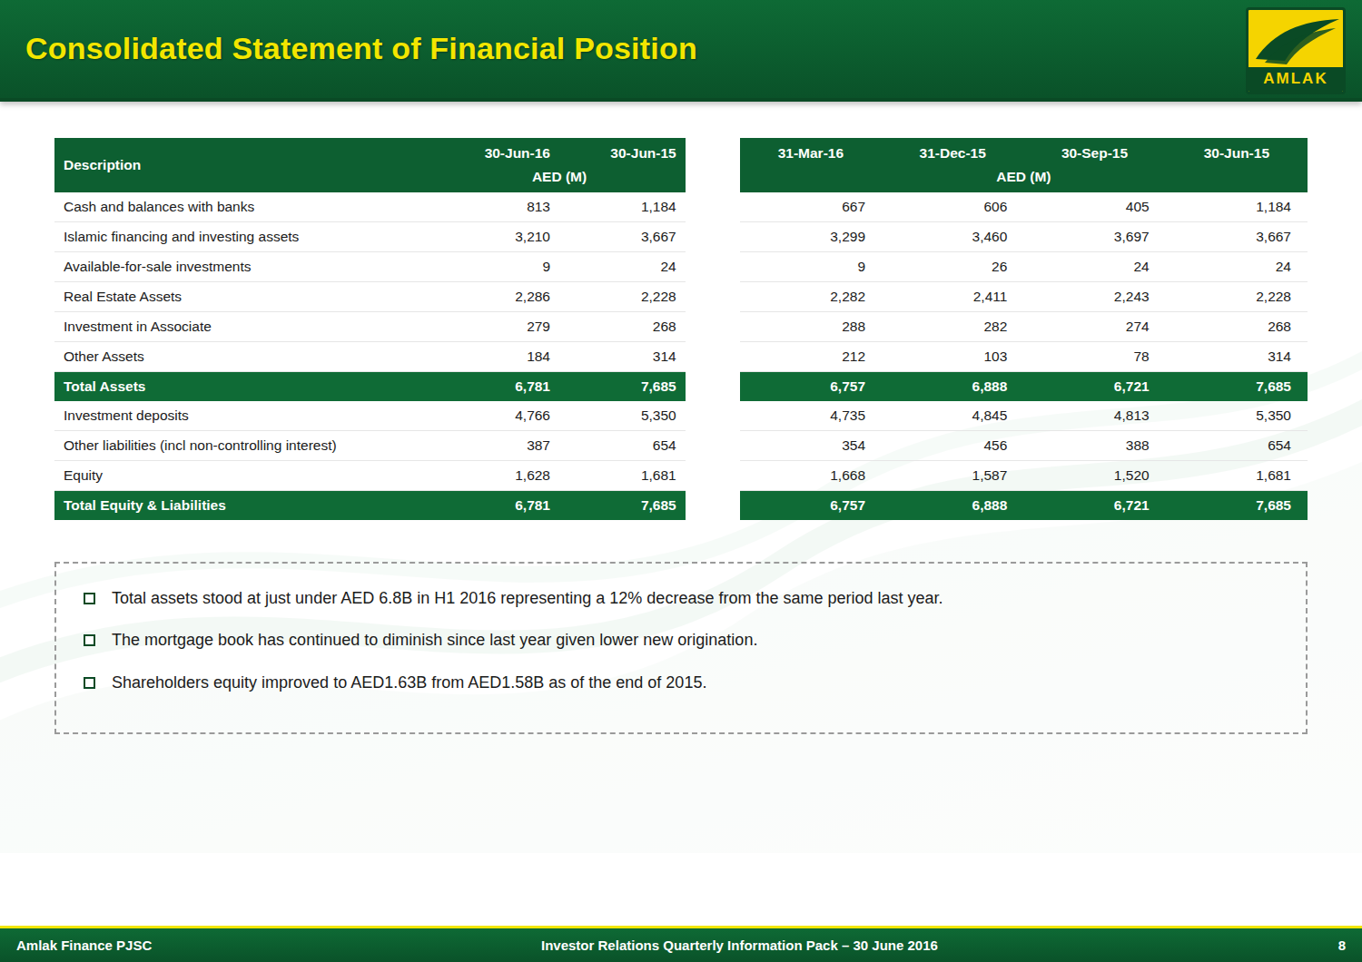Consolidated Statement of Financial Position
AMLAK
| Description | 30-Jun-16 | 30-Jun-15 |
| --- | --- | --- |
| AED (M) |
| Cash and balances with banks | 813 | 1,184 |
| Islamic financing and investing assets | 3,210 | 3,667 |
| Available-for-sale investments | 9 | 24 |
| Real Estate Assets | 2,286 | 2,228 |
| Investment in Associate | 279 | 268 |
| Other Assets | 184 | 314 |
| Total Assets | 6,781 | 7,685 |
| Investment deposits | 4,766 | 5,350 |
| Other liabilities (incl non-controlling interest) | 387 | 654 |
| Equity | 1,628 | 1,681 |
| Total Equity & Liabilities | 6,781 | 7,685 |
| 31-Mar-16 | 31-Dec-15 | 30-Sep-15 | 30-Jun-15 |
| --- | --- | --- | --- |
| AED (M) |
| 667 | 606 | 405 | 1,184 |
| 3,299 | 3,460 | 3,697 | 3,667 |
| 9 | 26 | 24 | 24 |
| 2,282 | 2,411 | 2,243 | 2,228 |
| 288 | 282 | 274 | 268 |
| 212 | 103 | 78 | 314 |
| 6,757 | 6,888 | 6,721 | 7,685 |
| 4,735 | 4,845 | 4,813 | 5,350 |
| 354 | 456 | 388 | 654 |
| 1,668 | 1,587 | 1,520 | 1,681 |
| 6,757 | 6,888 | 6,721 | 7,685 |
Total assets stood at just under AED 6.8B in H1 2016 representing a 12% decrease from the same period last year.
The mortgage book has continued to diminish since last year given lower new origination.
Shareholders equity improved to AED1.63B from AED1.58B as of the end of 2015.
Amlak Finance PJSC
Investor Relations Quarterly Information Pack – 30 June 2016
8